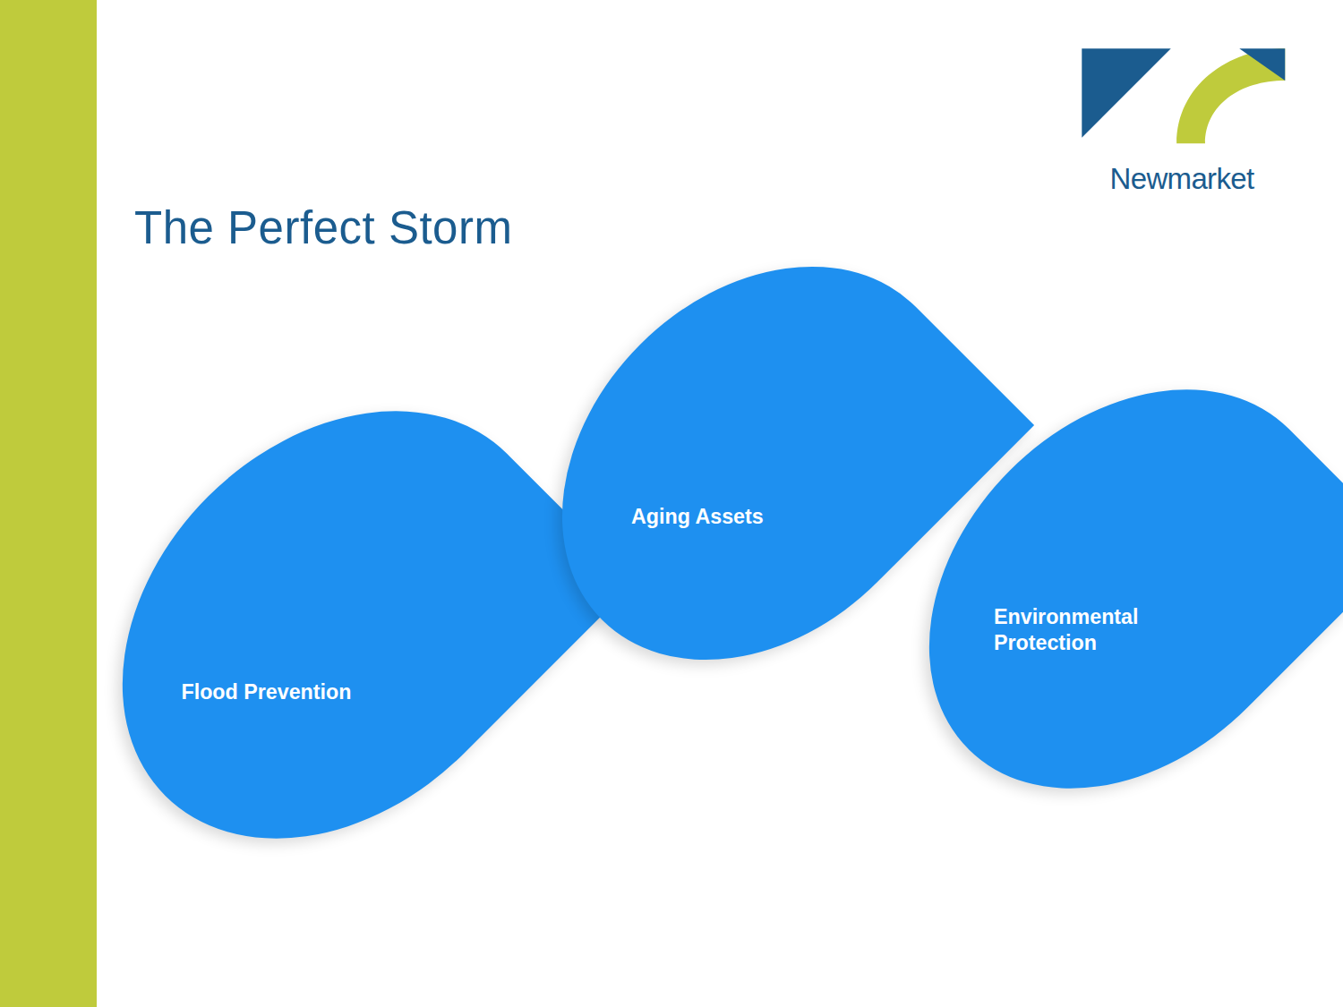Newmarket
The Perfect Storm
Flood Prevention
Aging Assets
Environmental
Protection